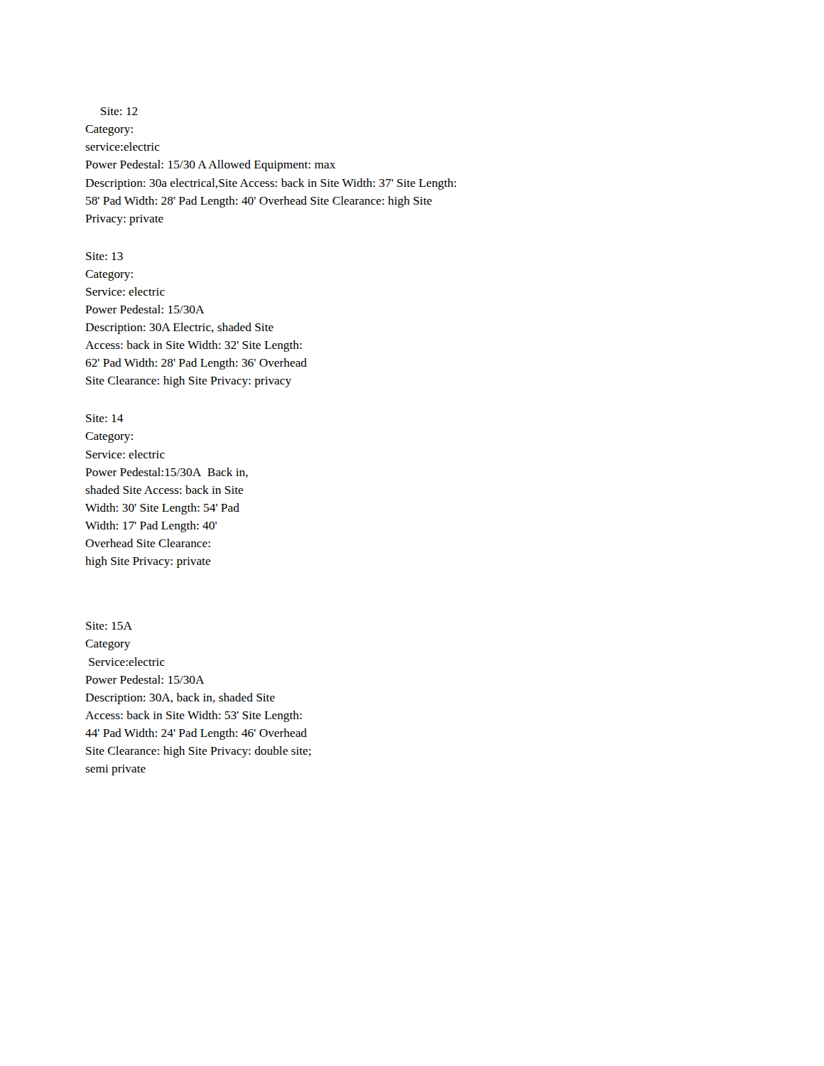Site: 12
Category:
service:electric
Power Pedestal: 15/30 A Allowed Equipment: max
Description: 30a electrical,Site Access: back in Site Width: 37' Site Length:
58' Pad Width: 28' Pad Length: 40' Overhead Site Clearance: high Site
Privacy: private
Site: 13
Category:
Service: electric
Power Pedestal: 15/30A
Description: 30A Electric, shaded Site
Access: back in Site Width: 32' Site Length:
62' Pad Width: 28' Pad Length: 36' Overhead
Site Clearance: high Site Privacy: privacy
Site: 14
Category:
Service: electric
Power Pedestal:15/30A Back in,
shaded Site Access: back in Site
Width: 30' Site Length: 54' Pad
Width: 17' Pad Length: 40'
Overhead Site Clearance:
high Site Privacy: private
Site: 15A
Category
Service:electric
Power Pedestal: 15/30A
Description: 30A, back in, shaded Site
Access: back in Site Width: 53' Site Length:
44' Pad Width: 24' Pad Length: 46' Overhead
Site Clearance: high Site Privacy: double site;
semi private